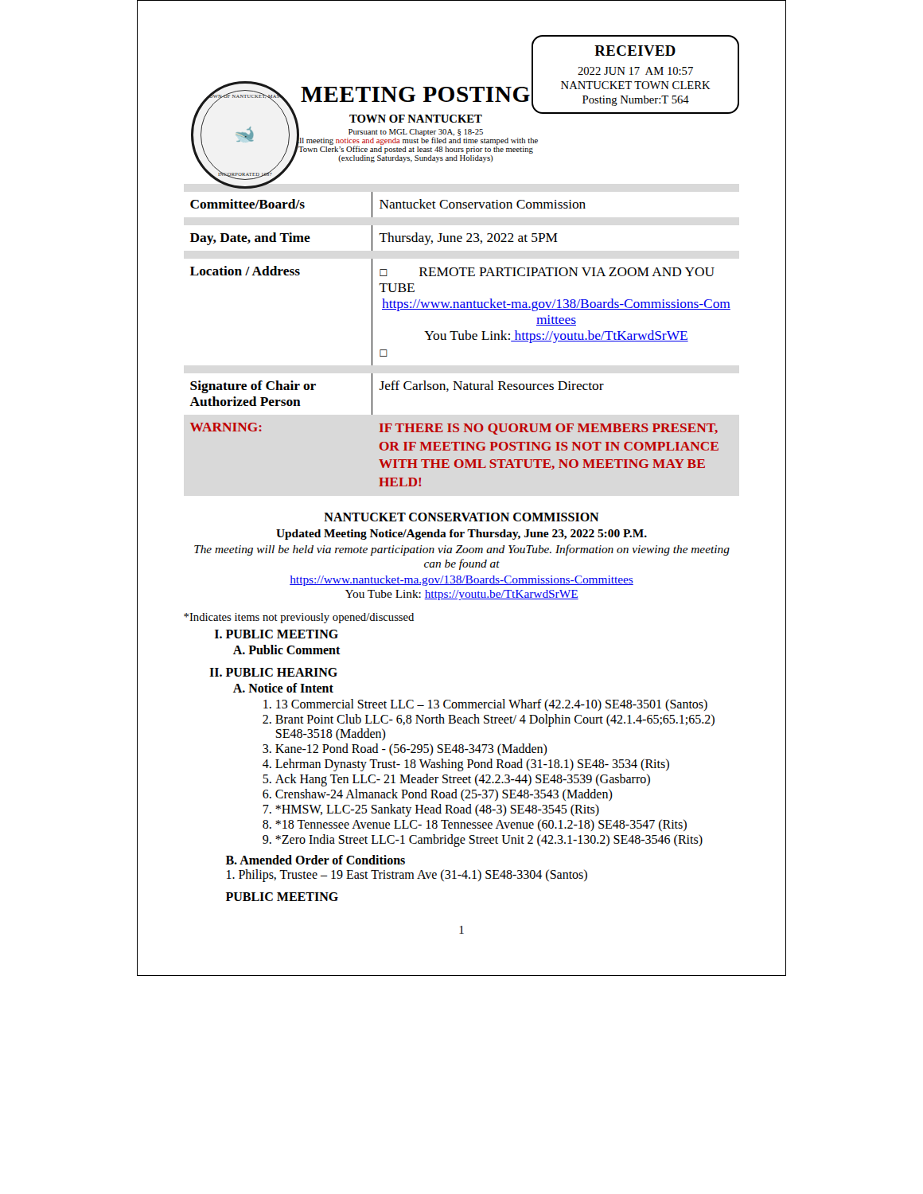RECEIVED
2022 JUN 17 AM 10:57
NANTUCKET TOWN CLERK
Posting Number:T 564
TOWN OF NANTUCKET, MASS.
🐋
INCORPORATED 1687
MEETING POSTING
TOWN OF NANTUCKET
Pursuant to MGL Chapter 30A, § 18-25
All meeting notices and agenda must be filed and time stamped with the
Town Clerk’s Office and posted at least 48 hours prior to the meeting
(excluding Saturdays, Sundays and Holidays)
| Committee/Board/s | Nantucket Conservation Commission |
| Day, Date, and Time | Thursday, June 23, 2022 at 5PM |
| Location / Address | ☐ REMOTE PARTICIPATION VIA ZOOM AND YOU TUBE https://www.nantucket-ma.gov/138/Boards-Commissions-Committees You Tube Link: https://youtu.be/TtKarwdSrWE ☐ |
| Signature of Chair or Authorized Person | Jeff Carlson, Natural Resources Director |
| WARNING: | IF THERE IS NO QUORUM OF MEMBERS PRESENT, OR IF MEETING POSTING IS NOT IN COMPLIANCE WITH THE OML STATUTE, NO MEETING MAY BE HELD! |
NANTUCKET CONSERVATION COMMISSION
Updated Meeting Notice/Agenda for Thursday, June 23, 2022 5:00 P.M.
The meeting will be held via remote participation via Zoom and YouTube. Information on viewing the meeting can be found at
https://www.nantucket-ma.gov/138/Boards-Commissions-Committees
You Tube Link: https://youtu.be/TtKarwdSrWE
*Indicates items not previously opened/discussed
PUBLIC MEETING
Public Comment
PUBLIC HEARING
Notice of Intent
13 Commercial Street LLC – 13 Commercial Wharf (42.2.4-10) SE48-3501 (Santos)
Brant Point Club LLC- 6,8 North Beach Street/ 4 Dolphin Court (42.1.4-65;65.1;65.2) SE48-3518 (Madden)
Kane-12 Pond Road - (56-295) SE48-3473 (Madden)
Lehrman Dynasty Trust- 18 Washing Pond Road (31-18.1) SE48- 3534 (Rits)
Ack Hang Ten LLC- 21 Meader Street (42.2.3-44) SE48-3539 (Gasbarro)
Crenshaw-24 Almanack Pond Road (25-37) SE48-3543 (Madden)
*HMSW, LLC-25 Sankaty Head Road (48-3) SE48-3545 (Rits)
*18 Tennessee Avenue LLC- 18 Tennessee Avenue (60.1.2-18) SE48-3547 (Rits)
*Zero India Street LLC-1 Cambridge Street Unit 2 (42.3.1-130.2) SE48-3546 (Rits)
B. Amended Order of Conditions
1. Philips, Trustee – 19 East Tristram Ave (31-4.1) SE48-3304 (Santos)
PUBLIC MEETING
1